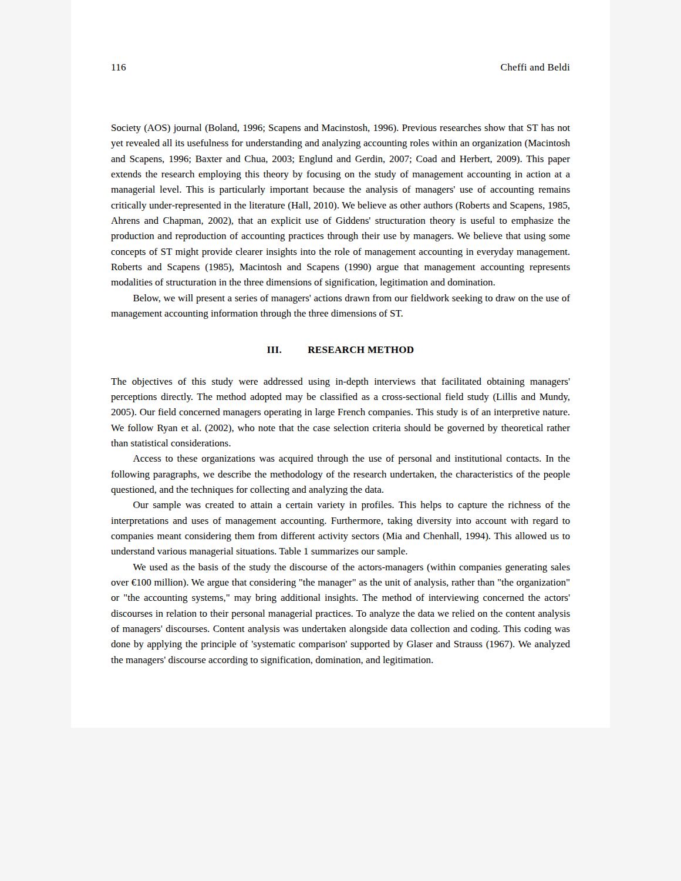116 Cheffi and Beldi
Society (AOS) journal (Boland, 1996; Scapens and Macinstosh, 1996). Previous researches show that ST has not yet revealed all its usefulness for understanding and analyzing accounting roles within an organization (Macintosh and Scapens, 1996; Baxter and Chua, 2003; Englund and Gerdin, 2007; Coad and Herbert, 2009). This paper extends the research employing this theory by focusing on the study of management accounting in action at a managerial level. This is particularly important because the analysis of managers' use of accounting remains critically under-represented in the literature (Hall, 2010). We believe as other authors (Roberts and Scapens, 1985, Ahrens and Chapman, 2002), that an explicit use of Giddens' structuration theory is useful to emphasize the production and reproduction of accounting practices through their use by managers. We believe that using some concepts of ST might provide clearer insights into the role of management accounting in everyday management. Roberts and Scapens (1985), Macintosh and Scapens (1990) argue that management accounting represents modalities of structuration in the three dimensions of signification, legitimation and domination.
Below, we will present a series of managers' actions drawn from our fieldwork seeking to draw on the use of management accounting information through the three dimensions of ST.
III. RESEARCH METHOD
The objectives of this study were addressed using in-depth interviews that facilitated obtaining managers' perceptions directly. The method adopted may be classified as a cross-sectional field study (Lillis and Mundy, 2005). Our field concerned managers operating in large French companies. This study is of an interpretive nature. We follow Ryan et al. (2002), who note that the case selection criteria should be governed by theoretical rather than statistical considerations.
Access to these organizations was acquired through the use of personal and institutional contacts. In the following paragraphs, we describe the methodology of the research undertaken, the characteristics of the people questioned, and the techniques for collecting and analyzing the data.
Our sample was created to attain a certain variety in profiles. This helps to capture the richness of the interpretations and uses of management accounting. Furthermore, taking diversity into account with regard to companies meant considering them from different activity sectors (Mia and Chenhall, 1994). This allowed us to understand various managerial situations. Table 1 summarizes our sample.
We used as the basis of the study the discourse of the actors-managers (within companies generating sales over €100 million). We argue that considering "the manager" as the unit of analysis, rather than "the organization" or "the accounting systems," may bring additional insights. The method of interviewing concerned the actors' discourses in relation to their personal managerial practices. To analyze the data we relied on the content analysis of managers' discourses. Content analysis was undertaken alongside data collection and coding. This coding was done by applying the principle of 'systematic comparison' supported by Glaser and Strauss (1967). We analyzed the managers' discourse according to signification, domination, and legitimation.